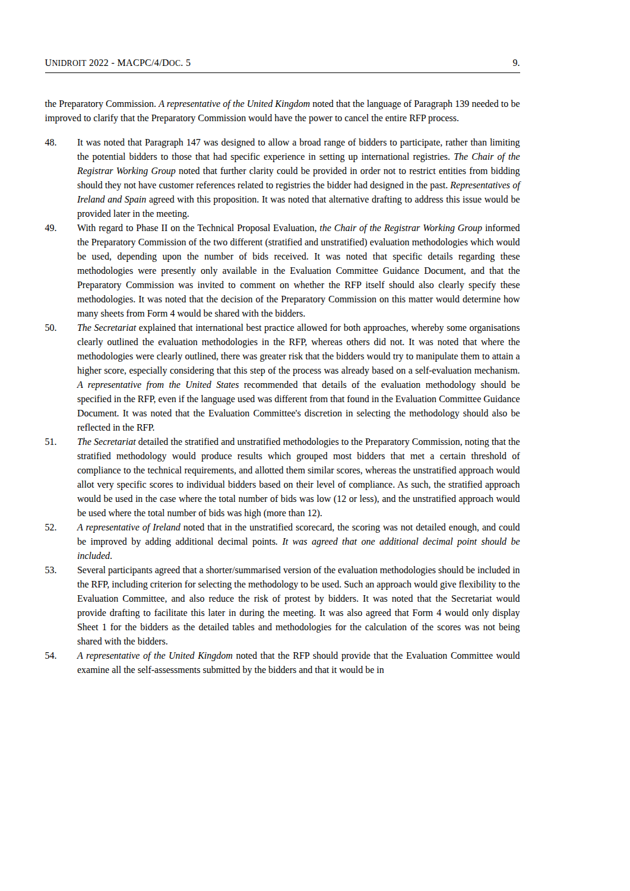UNIDROIT 2022 - MACPC/4/DOC. 5 9.
the Preparatory Commission. A representative of the United Kingdom noted that the language of Paragraph 139 needed to be improved to clarify that the Preparatory Commission would have the power to cancel the entire RFP process.
48. It was noted that Paragraph 147 was designed to allow a broad range of bidders to participate, rather than limiting the potential bidders to those that had specific experience in setting up international registries. The Chair of the Registrar Working Group noted that further clarity could be provided in order not to restrict entities from bidding should they not have customer references related to registries the bidder had designed in the past. Representatives of Ireland and Spain agreed with this proposition. It was noted that alternative drafting to address this issue would be provided later in the meeting.
49. With regard to Phase II on the Technical Proposal Evaluation, the Chair of the Registrar Working Group informed the Preparatory Commission of the two different (stratified and unstratified) evaluation methodologies which would be used, depending upon the number of bids received. It was noted that specific details regarding these methodologies were presently only available in the Evaluation Committee Guidance Document, and that the Preparatory Commission was invited to comment on whether the RFP itself should also clearly specify these methodologies. It was noted that the decision of the Preparatory Commission on this matter would determine how many sheets from Form 4 would be shared with the bidders.
50. The Secretariat explained that international best practice allowed for both approaches, whereby some organisations clearly outlined the evaluation methodologies in the RFP, whereas others did not. It was noted that where the methodologies were clearly outlined, there was greater risk that the bidders would try to manipulate them to attain a higher score, especially considering that this step of the process was already based on a self-evaluation mechanism. A representative from the United States recommended that details of the evaluation methodology should be specified in the RFP, even if the language used was different from that found in the Evaluation Committee Guidance Document. It was noted that the Evaluation Committee's discretion in selecting the methodology should also be reflected in the RFP.
51. The Secretariat detailed the stratified and unstratified methodologies to the Preparatory Commission, noting that the stratified methodology would produce results which grouped most bidders that met a certain threshold of compliance to the technical requirements, and allotted them similar scores, whereas the unstratified approach would allot very specific scores to individual bidders based on their level of compliance. As such, the stratified approach would be used in the case where the total number of bids was low (12 or less), and the unstratified approach would be used where the total number of bids was high (more than 12).
52. A representative of Ireland noted that in the unstratified scorecard, the scoring was not detailed enough, and could be improved by adding additional decimal points. It was agreed that one additional decimal point should be included.
53. Several participants agreed that a shorter/summarised version of the evaluation methodologies should be included in the RFP, including criterion for selecting the methodology to be used. Such an approach would give flexibility to the Evaluation Committee, and also reduce the risk of protest by bidders. It was noted that the Secretariat would provide drafting to facilitate this later in during the meeting. It was also agreed that Form 4 would only display Sheet 1 for the bidders as the detailed tables and methodologies for the calculation of the scores was not being shared with the bidders.
54. A representative of the United Kingdom noted that the RFP should provide that the Evaluation Committee would examine all the self-assessments submitted by the bidders and that it would be in